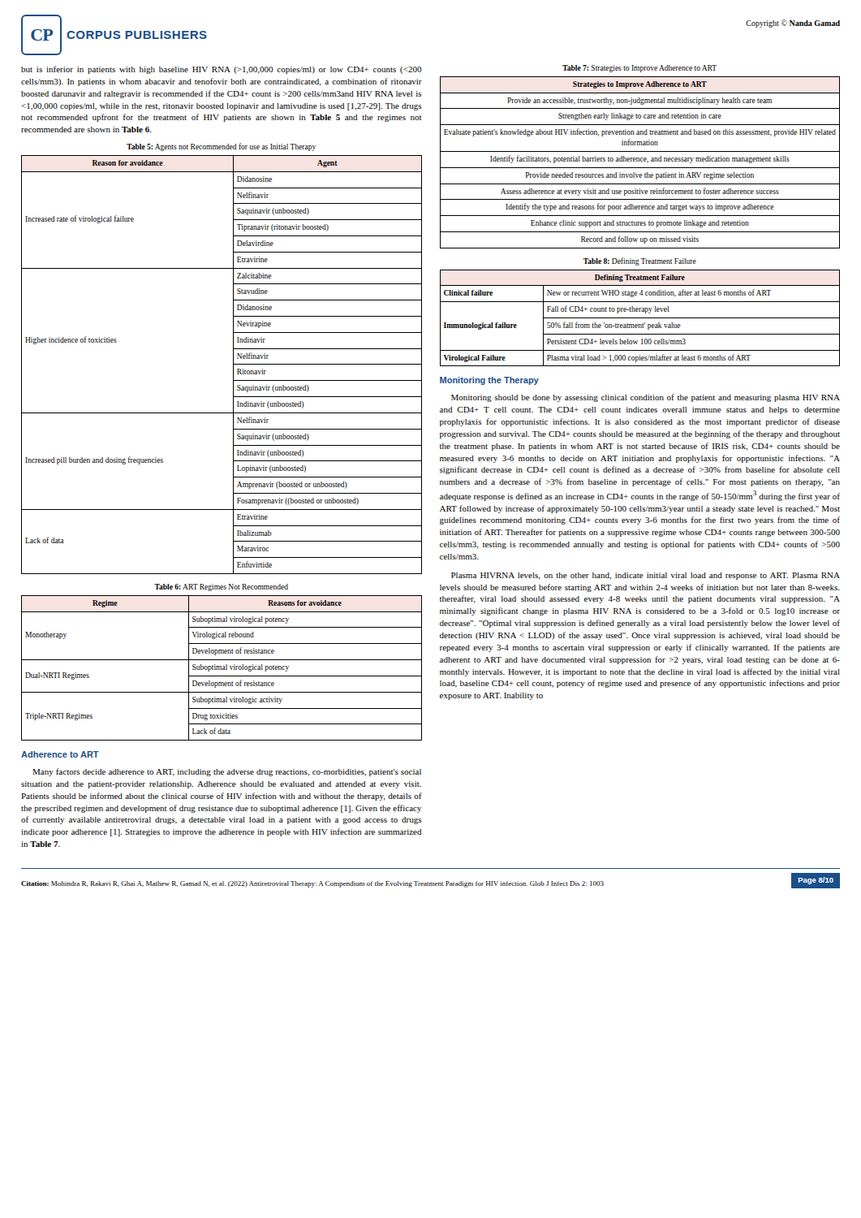CORPUS PUBLISHERS
Copyright © Nanda Gamad
but is inferior in patients with high baseline HIV RNA (>1,00,000 copies/ml) or low CD4+ counts (<200 cells/mm3). In patients in whom abacavir and tenofovir both are contraindicated, a combination of ritonavir boosted darunavir and raltegravir is recommended if the CD4+ count is >200 cells/mm3and HIV RNA level is <1,00,000 copies/ml, while in the rest, ritonavir boosted lopinavir and lamivudine is used [1,27-29]. The drugs not recommended upfront for the treatment of HIV patients are shown in Table 5 and the regimes not recommended are shown in Table 6.
Table 5: Agents not Recommended for use as Initial Therapy
| Reason for avoidance | Agent |
| --- | --- |
| Increased rate of virological failure | Didanosine |
| Nelfinavir |
| Saquinavir (unboosted) |
| Tipranavir (ritonavir boosted) |
| Delavirdine |
| Etravirine |
| Higher incidence of toxicities | Zalcitabine |
| Stavudine |
| Didanosine |
| Nevirapine |
| Indinavir |
| Nelfinavir |
| Ritonavir |
| Saquinavir (unboosted) |
| Indinavir (unboosted) |
| Increased pill burden and dosing frequencies | Nelfinavir |
| Saquinavir (unboosted) |
| Indinavir (unboosted) |
| Lopinavir (unboosted) |
| Amprenavir (boosted or unboosted) |
| Fosamprenavir ((boosted or unboosted) |
| Lack of data | Etravirine |
| Ibalizumab |
| Maraviroc |
| Enfuvirtide |
Table 6: ART Regimes Not Recommended
| Regime | Reasons for avoidance |
| --- | --- |
| Monotherapy | Suboptimal virological potency |
| Virological rebound |
| Development of resistance |
| Dual-NRTI Regimes | Suboptimal virological potency |
| Development of resistance |
| Triple-NRTI Regimes | Suboptimal virologic activity |
| Drug toxicities |
| Lack of data |
Adherence to ART
Many factors decide adherence to ART, including the adverse drug reactions, co-morbidities, patient's social situation and the patient-provider relationship. Adherence should be evaluated and attended at every visit. Patients should be informed about the clinical course of HIV infection with and without the therapy, details of the prescribed regimen and development of drug resistance due to suboptimal adherence [1]. Given the efficacy of currently available antiretroviral drugs, a detectable viral load in a patient with a good access to drugs indicate poor adherence [1]. Strategies to improve the adherence in people with HIV infection are summarized in Table 7.
Table 7: Strategies to Improve Adherence to ART
| Strategies to Improve Adherence to ART |
| --- |
| Provide an accessible, trustworthy, non-judgmental multidisciplinary health care team |
| Strengthen early linkage to care and retention in care |
| Evaluate patient's knowledge about HIV infection, prevention and treatment and based on this assessment, provide HIV related information |
| Identify facilitators, potential barriers to adherence, and necessary medication management skills |
| Provide needed resources and involve the patient in ARV regime selection |
| Assess adherence at every visit and use positive reinforcement to foster adherence success |
| Identify the type and reasons for poor adherence and target ways to improve adherence |
| Enhance clinic support and structures to promote linkage and retention |
| Record and follow up on missed visits |
Table 8: Defining Treatment Failure
| Defining Treatment Failure |
| --- |
| Clinical failure | New or recurrent WHO stage 4 condition, after at least 6 months of ART |
| Immunological failure | Fall of CD4+ count to pre-therapy level |
| 50% fall from the 'on-treatment' peak value |
| Persistent CD4+ levels below 100 cells/mm3 |
| Virological Failure | Plasma viral load > 1,000 copies/mlafter at least 6 months of ART |
Monitoring the Therapy
Monitoring should be done by assessing clinical condition of the patient and measuring plasma HIV RNA and CD4+ T cell count. The CD4+ cell count indicates overall immune status and helps to determine prophylaxis for opportunistic infections. It is also considered as the most important predictor of disease progression and survival. The CD4+ counts should be measured at the beginning of the therapy and throughout the treatment phase. In patients in whom ART is not started because of IRIS risk, CD4+ counts should be measured every 3-6 months to decide on ART initiation and prophylaxis for opportunistic infections. "A significant decrease in CD4+ cell count is defined as a decrease of >30% from baseline for absolute cell numbers and a decrease of >3% from baseline in percentage of cells." For most patients on therapy, "an adequate response is defined as an increase in CD4+ counts in the range of 50-150/mm3 during the first year of ART followed by increase of approximately 50-100 cells/mm3/year until a steady state level is reached." Most guidelines recommend monitoring CD4+ counts every 3-6 months for the first two years from the time of initiation of ART. Thereafter for patients on a suppressive regime whose CD4+ counts range between 300-500 cells/mm3, testing is recommended annually and testing is optional for patients with CD4+ counts of >500 cells/mm3.
Plasma HIVRNA levels, on the other hand, indicate initial viral load and response to ART. Plasma RNA levels should be measured before starting ART and within 2-4 weeks of initiation but not later than 8-weeks. thereafter, viral load should assessed every 4-8 weeks until the patient documents viral suppression. "A minimally significant change in plasma HIV RNA is considered to be a 3-fold or 0.5 log10 increase or decrease". "Optimal viral suppression is defined generally as a viral load persistently below the lower level of detection (HIV RNA < LLOD) of the assay used". Once viral suppression is achieved, viral load should be repeated every 3-4 months to ascertain viral suppression or early if clinically warranted. If the patients are adherent to ART and have documented viral suppression for >2 years, viral load testing can be done at 6-monthly intervals. However, it is important to note that the decline in viral load is affected by the initial viral load, baseline CD4+ cell count, potency of regime used and presence of any opportunistic infections and prior exposure to ART. Inability to
Citation: Mohindra R, Rakavi R, Ghai A, Mathew R, Gamad N, et al. (2022) Antiretroviral Therapy: A Compendium of the Evolving Treatment Paradigm for HIV infection. Glob J Infect Dis 2: 1003
Page 8/10